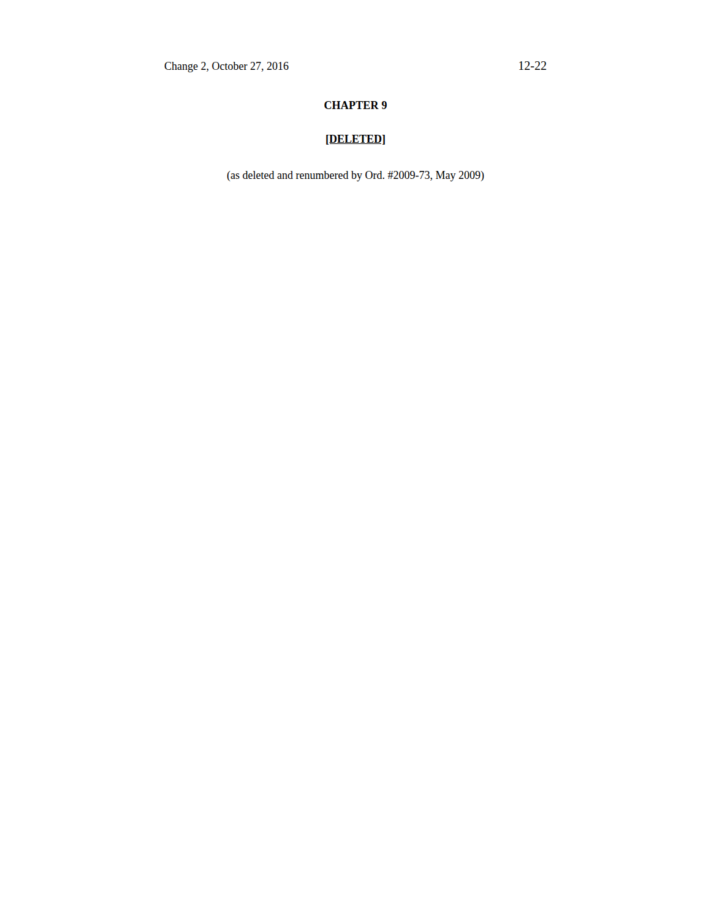Change 2, October 27, 2016
12-22
CHAPTER 9
[DELETED]
(as deleted and renumbered by Ord. #2009-73, May 2009)